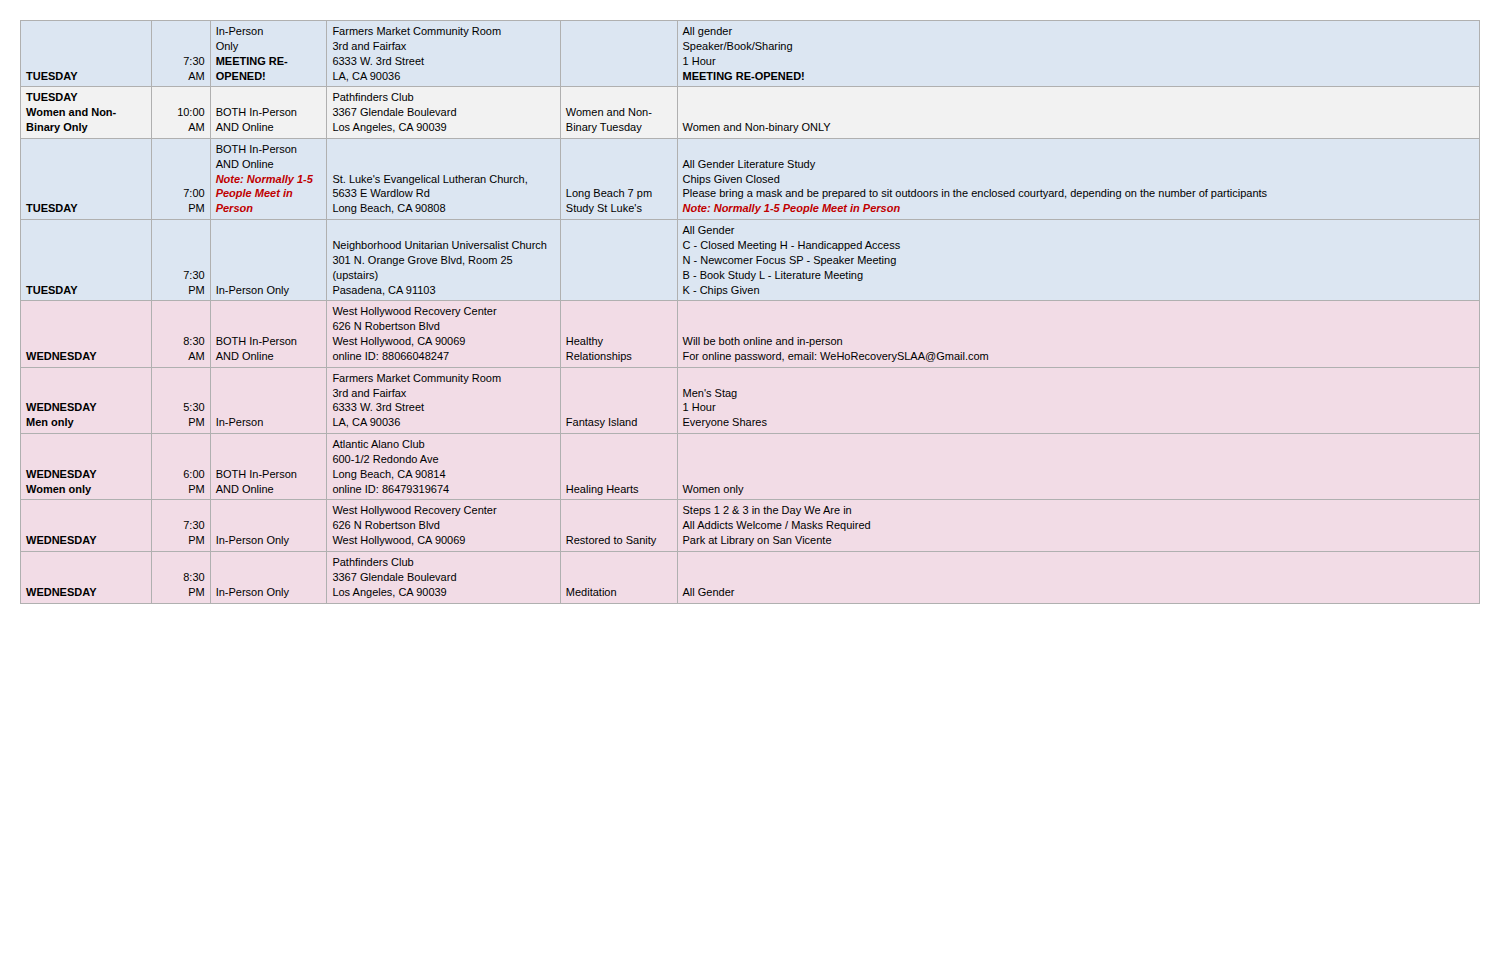| TUESDAY | 7:30 AM | In-Person Only MEETING RE-OPENED! | Farmers Market Community Room 3rd and Fairfax 6333 W. 3rd Street LA, CA 90036 | | All gender Speaker/Book/Sharing 1 Hour MEETING RE-OPENED! |
| TUESDAY Women and Non-Binary Only | 10:00 AM | BOTH In-Person AND Online | Pathfinders Club 3367 Glendale Boulevard Los Angeles, CA 90039 | Women and Non-Binary Tuesday | Women and Non-binary ONLY |
| TUESDAY | 7:00 PM | BOTH In-Person AND Online Note: Normally 1-5 People Meet in Person | St. Luke's Evangelical Lutheran Church, 5633 E Wardlow Rd Long Beach, CA 90808 | Long Beach 7 pm Study St Luke's | All Gender Literature Study Chips Given Closed Please bring a mask and be prepared to sit outdoors in the enclosed courtyard, depending on the number of participants Note: Normally 1-5 People Meet in Person |
| TUESDAY | 7:30 PM | In-Person Only | Neighborhood Unitarian Universalist Church 301 N. Orange Grove Blvd, Room 25 (upstairs) Pasadena, CA 91103 | | All Gender C - Closed Meeting H - Handicapped Access N - Newcomer Focus SP - Speaker Meeting B - Book Study L - Literature Meeting K - Chips Given |
| WEDNESDAY | 8:30 AM | BOTH In-Person AND Online | West Hollywood Recovery Center 626 N Robertson Blvd West Hollywood, CA 90069 online ID: 88066048247 | Healthy Relationships | Will be both online and in-person For online password, email: WeHoRecoverySLAA@Gmail.com |
| WEDNESDAY Men only | 5:30 PM | In-Person | Farmers Market Community Room 3rd and Fairfax 6333 W. 3rd Street LA, CA 90036 | Fantasy Island | Men's Stag 1 Hour Everyone Shares |
| WEDNESDAY Women only | 6:00 PM | BOTH In-Person AND Online | Atlantic Alano Club 600-1/2 Redondo Ave Long Beach, CA 90814 online ID: 86479319674 | Healing Hearts | Women only |
| WEDNESDAY | 7:30 PM | In-Person Only | West Hollywood Recovery Center 626 N Robertson Blvd West Hollywood, CA 90069 | Restored to Sanity | Steps 1 2 & 3 in the Day We Are in All Addicts Welcome / Masks Required Park at Library on San Vicente |
| WEDNESDAY | 8:30 PM | In-Person Only | Pathfinders Club 3367 Glendale Boulevard Los Angeles, CA 90039 | Meditation | All Gender |